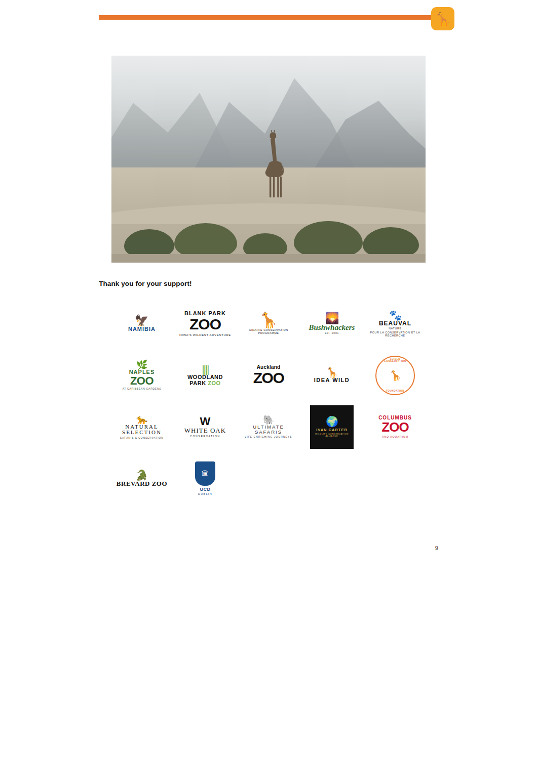🦒
Thank you for your support!
🦅
NAMIBIA
BLANK PARK
ZOO
Iowa's Wildest Adventure
🦒
GIRAFFE CONSERVATION PROGRAMME
🌄
Bushwhackers
Est. 2001
🐾
BEAUVAL
Nature
pour la Conservation et la Recherche
🌿
NAPLES
ZOO
at Caribbean Gardens
||||
WOODLAND
PARK ZOO
Auckland
ZOO
🦒
IDEA WILD
LEIDEN CONSERVATION FOUNDATION
🦒
🐆
NATURAL SELECTION
Safaris & Conservation
W
WHITE OAK
CONSERVATION
🐘
ULTIMATE SAFARIS
Life Enriching Journeys
🌍
IVAN CARTER
Wildlife Conservation Alliance
COLUMBUS
ZOO
AND AQUARIUM
🐊
BREVARD ZOO
🏛
UCD
DUBLIN
9